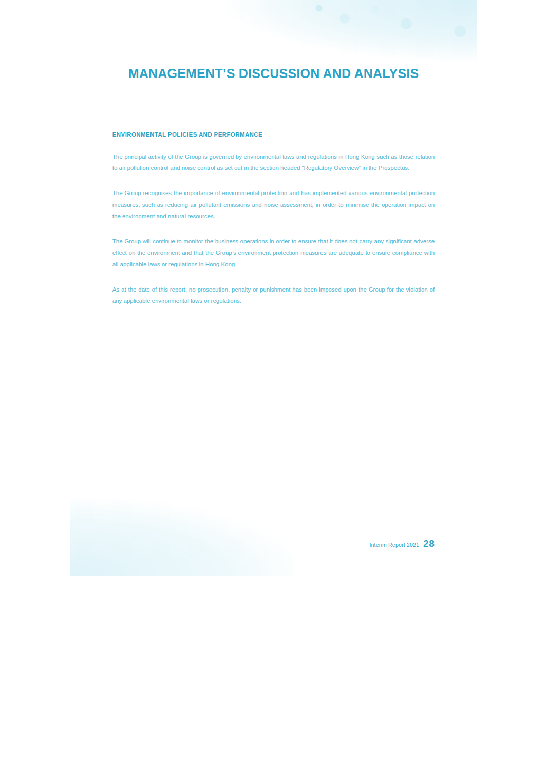Management’s Discussion and Analysis
Environmental Policies and Performance
The principal activity of the Group is governed by environmental laws and regulations in Hong Kong such as those relation to air pollution control and noise control as set out in the section headed “Regulatory Overview” in the Prospectus.
The Group recognises the importance of environmental protection and has implemented various environmental protection measures, such as reducing air pollutant emissions and noise assessment, in order to minimise the operation impact on the environment and natural resources.
The Group will continue to monitor the business operations in order to ensure that it does not carry any significant adverse effect on the environment and that the Group’s environment protection measures are adequate to ensure compliance with all applicable laws or regulations in Hong Kong.
As at the date of this report, no prosecution, penalty or punishment has been imposed upon the Group for the violation of any applicable environmental laws or regulations.
Interim Report 2021 28